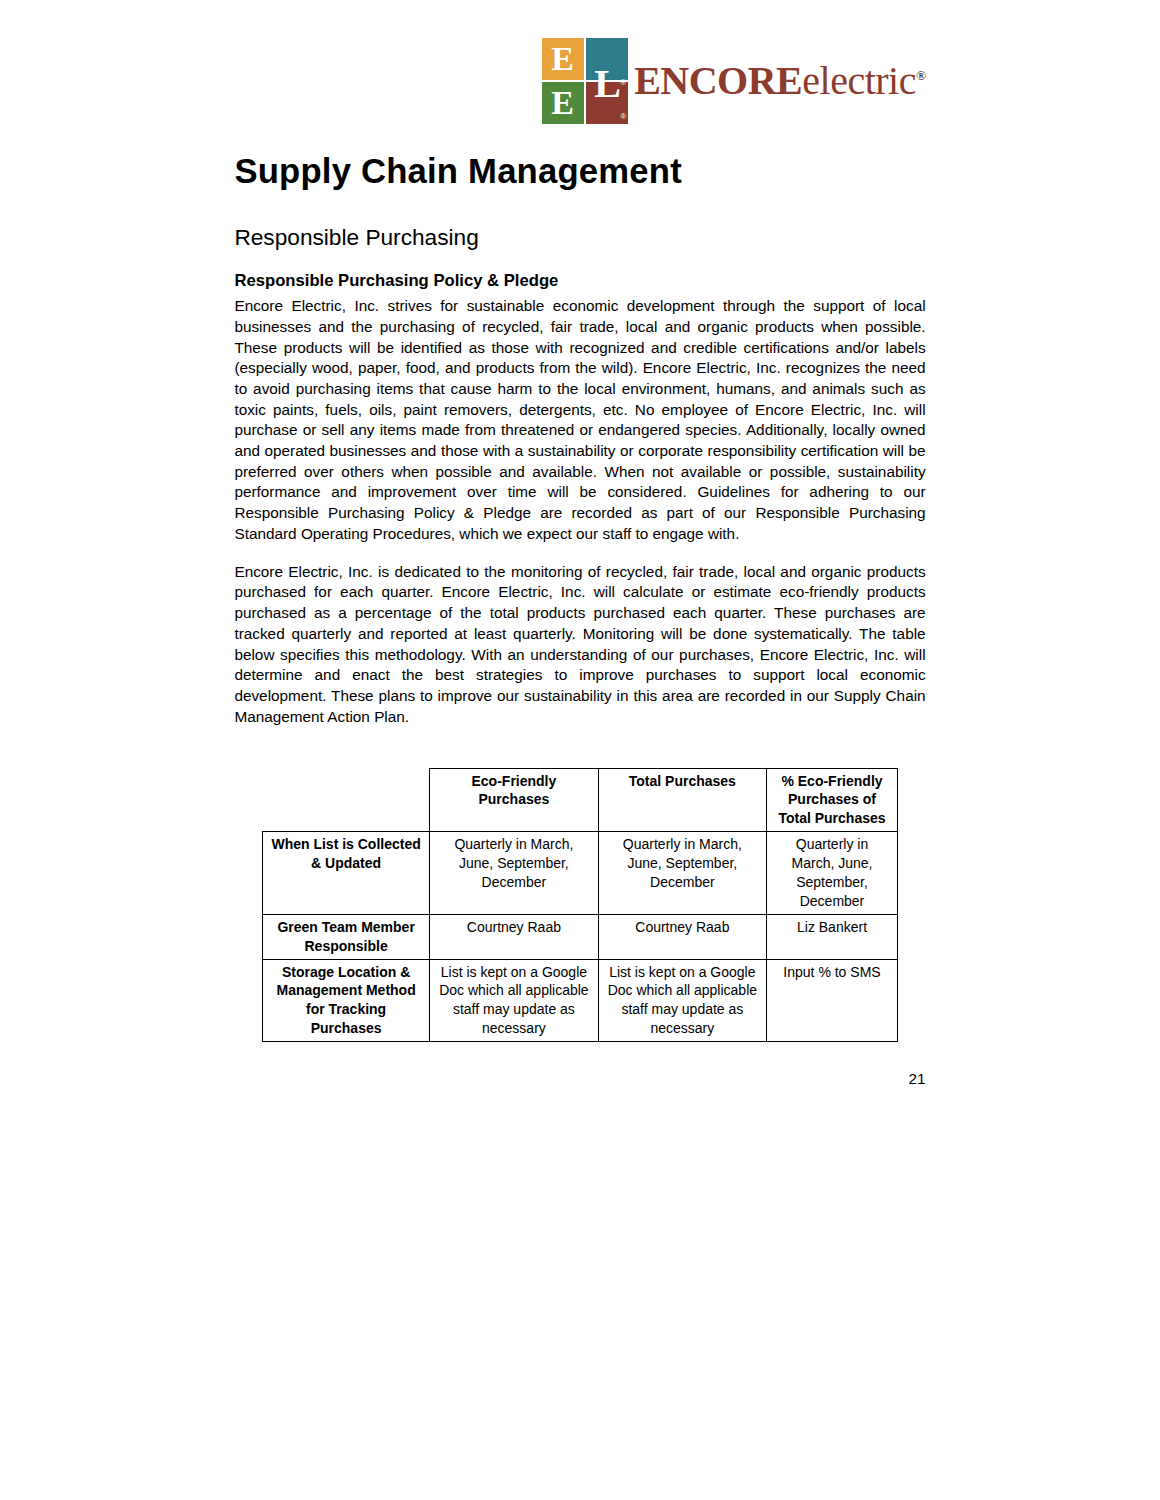E E L ® ®
ENCORE electric®
Supply Chain Management
Responsible Purchasing
Responsible Purchasing Policy & Pledge
Encore Electric, Inc. strives for sustainable economic development through the support of local businesses and the purchasing of recycled, fair trade, local and organic products when possible. These products will be identified as those with recognized and credible certifications and/or labels (especially wood, paper, food, and products from the wild). Encore Electric, Inc. recognizes the need to avoid purchasing items that cause harm to the local environment, humans, and animals such as toxic paints, fuels, oils, paint removers, detergents, etc. No employee of Encore Electric, Inc. will purchase or sell any items made from threatened or endangered species. Additionally, locally owned and operated businesses and those with a sustainability or corporate responsibility certification will be preferred over others when possible and available. When not available or possible, sustainability performance and improvement over time will be considered. Guidelines for adhering to our Responsible Purchasing Policy & Pledge are recorded as part of our Responsible Purchasing Standard Operating Procedures, which we expect our staff to engage with.
Encore Electric, Inc. is dedicated to the monitoring of recycled, fair trade, local and organic products purchased for each quarter. Encore Electric, Inc. will calculate or estimate eco-friendly products purchased as a percentage of the total products purchased each quarter. These purchases are tracked quarterly and reported at least quarterly. Monitoring will be done systematically. The table below specifies this methodology. With an understanding of our purchases, Encore Electric, Inc. will determine and enact the best strategies to improve purchases to support local economic development. These plans to improve our sustainability in this area are recorded in our Supply Chain Management Action Plan.
| | Eco-Friendly Purchases | Total Purchases | % Eco-Friendly Purchases of Total Purchases |
| --- | --- | --- | --- |
| When List is Collected & Updated | Quarterly in March, June, September, December | Quarterly in March, June, September, December | Quarterly in March, June, September, December |
| Green Team Member Responsible | Courtney Raab | Courtney Raab | Liz Bankert |
| Storage Location & Management Method for Tracking Purchases | List is kept on a Google Doc which all applicable staff may update as necessary | List is kept on a Google Doc which all applicable staff may update as necessary | Input % to SMS |
21